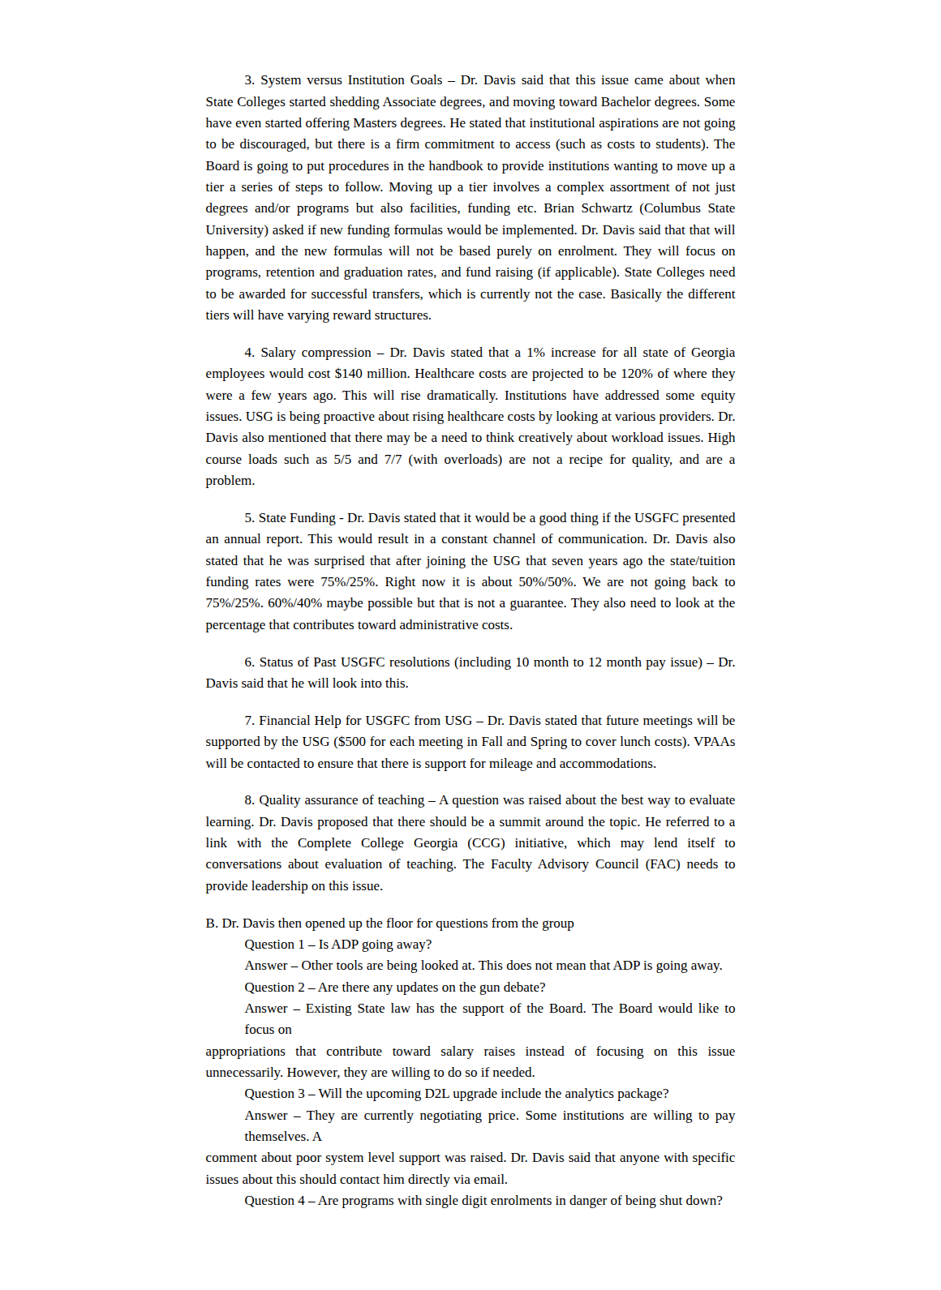3. System versus Institution Goals – Dr. Davis said that this issue came about when State Colleges started shedding Associate degrees, and moving toward Bachelor degrees. Some have even started offering Masters degrees. He stated that institutional aspirations are not going to be discouraged, but there is a firm commitment to access (such as costs to students). The Board is going to put procedures in the handbook to provide institutions wanting to move up a tier a series of steps to follow. Moving up a tier involves a complex assortment of not just degrees and/or programs but also facilities, funding etc. Brian Schwartz (Columbus State University) asked if new funding formulas would be implemented. Dr. Davis said that that will happen, and the new formulas will not be based purely on enrolment. They will focus on programs, retention and graduation rates, and fund raising (if applicable). State Colleges need to be awarded for successful transfers, which is currently not the case. Basically the different tiers will have varying reward structures.
4. Salary compression – Dr. Davis stated that a 1% increase for all state of Georgia employees would cost $140 million. Healthcare costs are projected to be 120% of where they were a few years ago. This will rise dramatically. Institutions have addressed some equity issues. USG is being proactive about rising healthcare costs by looking at various providers. Dr. Davis also mentioned that there may be a need to think creatively about workload issues. High course loads such as 5/5 and 7/7 (with overloads) are not a recipe for quality, and are a problem.
5. State Funding - Dr. Davis stated that it would be a good thing if the USGFC presented an annual report. This would result in a constant channel of communication. Dr. Davis also stated that he was surprised that after joining the USG that seven years ago the state/tuition funding rates were 75%/25%. Right now it is about 50%/50%. We are not going back to 75%/25%. 60%/40% maybe possible but that is not a guarantee. They also need to look at the percentage that contributes toward administrative costs.
6. Status of Past USGFC resolutions (including 10 month to 12 month pay issue) – Dr. Davis said that he will look into this.
7. Financial Help for USGFC from USG – Dr. Davis stated that future meetings will be supported by the USG ($500 for each meeting in Fall and Spring to cover lunch costs). VPAAs will be contacted to ensure that there is support for mileage and accommodations.
8. Quality assurance of teaching – A question was raised about the best way to evaluate learning. Dr. Davis proposed that there should be a summit around the topic. He referred to a link with the Complete College Georgia (CCG) initiative, which may lend itself to conversations about evaluation of teaching. The Faculty Advisory Council (FAC) needs to provide leadership on this issue.
B. Dr. Davis then opened up the floor for questions from the group
Question 1 – Is ADP going away?
Answer – Other tools are being looked at. This does not mean that ADP is going away.
Question 2 – Are there any updates on the gun debate?
Answer – Existing State law has the support of the Board. The Board would like to focus on
appropriations that contribute toward salary raises instead of focusing on this issue unnecessarily. However, they are willing to do so if needed.
Question 3 – Will the upcoming D2L upgrade include the analytics package?
Answer – They are currently negotiating price. Some institutions are willing to pay themselves. A
comment about poor system level support was raised. Dr. Davis said that anyone with specific issues about this should contact him directly via email.
Question 4 – Are programs with single digit enrolments in danger of being shut down?